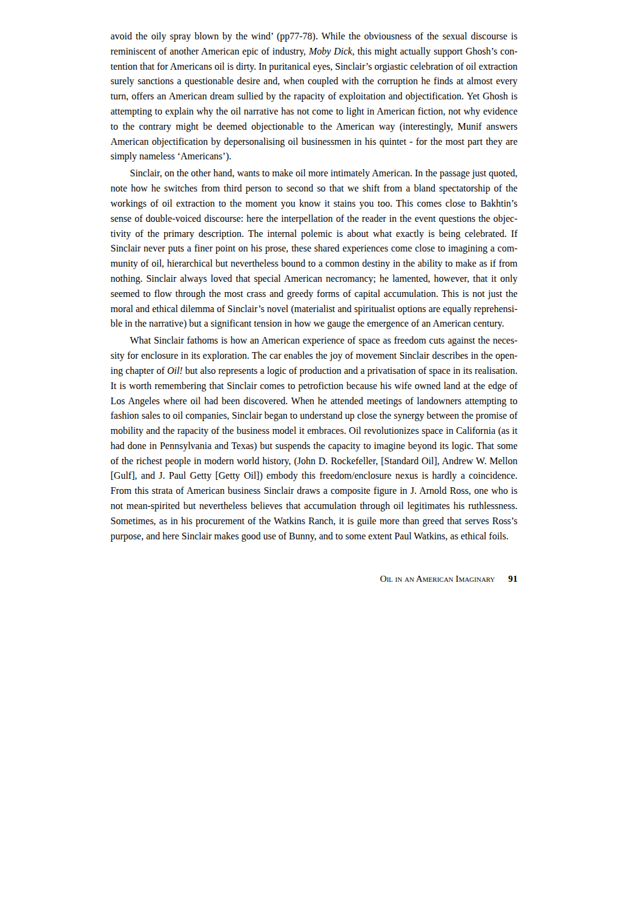avoid the oily spray blown by the wind’ (pp77-78). While the obviousness of the sexual discourse is reminiscent of another American epic of industry, Moby Dick, this might actually support Ghosh’s contention that for Americans oil is dirty. In puritanical eyes, Sinclair’s orgiastic celebration of oil extraction surely sanctions a questionable desire and, when coupled with the corruption he finds at almost every turn, offers an American dream sullied by the rapacity of exploitation and objectification. Yet Ghosh is attempting to explain why the oil narrative has not come to light in American fiction, not why evidence to the contrary might be deemed objectionable to the American way (interestingly, Munif answers American objectification by depersonalising oil businessmen in his quintet - for the most part they are simply nameless ‘Americans’).
Sinclair, on the other hand, wants to make oil more intimately American. In the passage just quoted, note how he switches from third person to second so that we shift from a bland spectatorship of the workings of oil extraction to the moment you know it stains you too. This comes close to Bakhtin’s sense of double-voiced discourse: here the interpellation of the reader in the event questions the objectivity of the primary description. The internal polemic is about what exactly is being celebrated. If Sinclair never puts a finer point on his prose, these shared experiences come close to imagining a community of oil, hierarchical but nevertheless bound to a common destiny in the ability to make as if from nothing. Sinclair always loved that special American necromancy; he lamented, however, that it only seemed to flow through the most crass and greedy forms of capital accumulation. This is not just the moral and ethical dilemma of Sinclair’s novel (materialist and spiritualist options are equally reprehensible in the narrative) but a significant tension in how we gauge the emergence of an American century.
What Sinclair fathoms is how an American experience of space as freedom cuts against the necessity for enclosure in its exploration. The car enables the joy of movement Sinclair describes in the opening chapter of Oil! but also represents a logic of production and a privatisation of space in its realisation. It is worth remembering that Sinclair comes to petrofiction because his wife owned land at the edge of Los Angeles where oil had been discovered. When he attended meetings of landowners attempting to fashion sales to oil companies, Sinclair began to understand up close the synergy between the promise of mobility and the rapacity of the business model it embraces. Oil revolutionizes space in California (as it had done in Pennsylvania and Texas) but suspends the capacity to imagine beyond its logic. That some of the richest people in modern world history, (John D. Rockefeller, [Standard Oil], Andrew W. Mellon [Gulf], and J. Paul Getty [Getty Oil]) embody this freedom/enclosure nexus is hardly a coincidence. From this strata of American business Sinclair draws a composite figure in J. Arnold Ross, one who is not mean-spirited but nevertheless believes that accumulation through oil legitimates his ruthlessness. Sometimes, as in his procurement of the Watkins Ranch, it is guile more than greed that serves Ross’s purpose, and here Sinclair makes good use of Bunny, and to some extent Paul Watkins, as ethical foils.
Oil in an American Imaginary 91